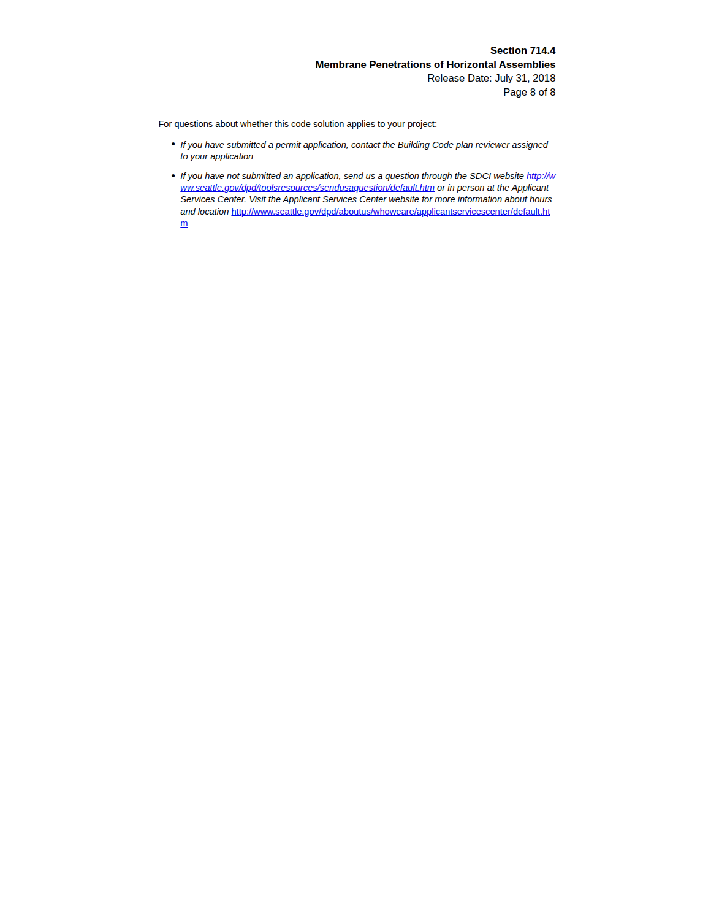Section 714.4
Membrane Penetrations of Horizontal Assemblies
Release Date: July 31, 2018
Page 8 of 8
For questions about whether this code solution applies to your project:
If you have submitted a permit application, contact the Building Code plan reviewer assigned to your application
If you have not submitted an application, send us a question through the SDCI website http://www.seattle.gov/dpd/toolsresources/sendusaquestion/default.htm or in person at the Applicant Services Center. Visit the Applicant Services Center website for more information about hours and location http://www.seattle.gov/dpd/aboutus/whoweare/applicantservicescenter/default.htm